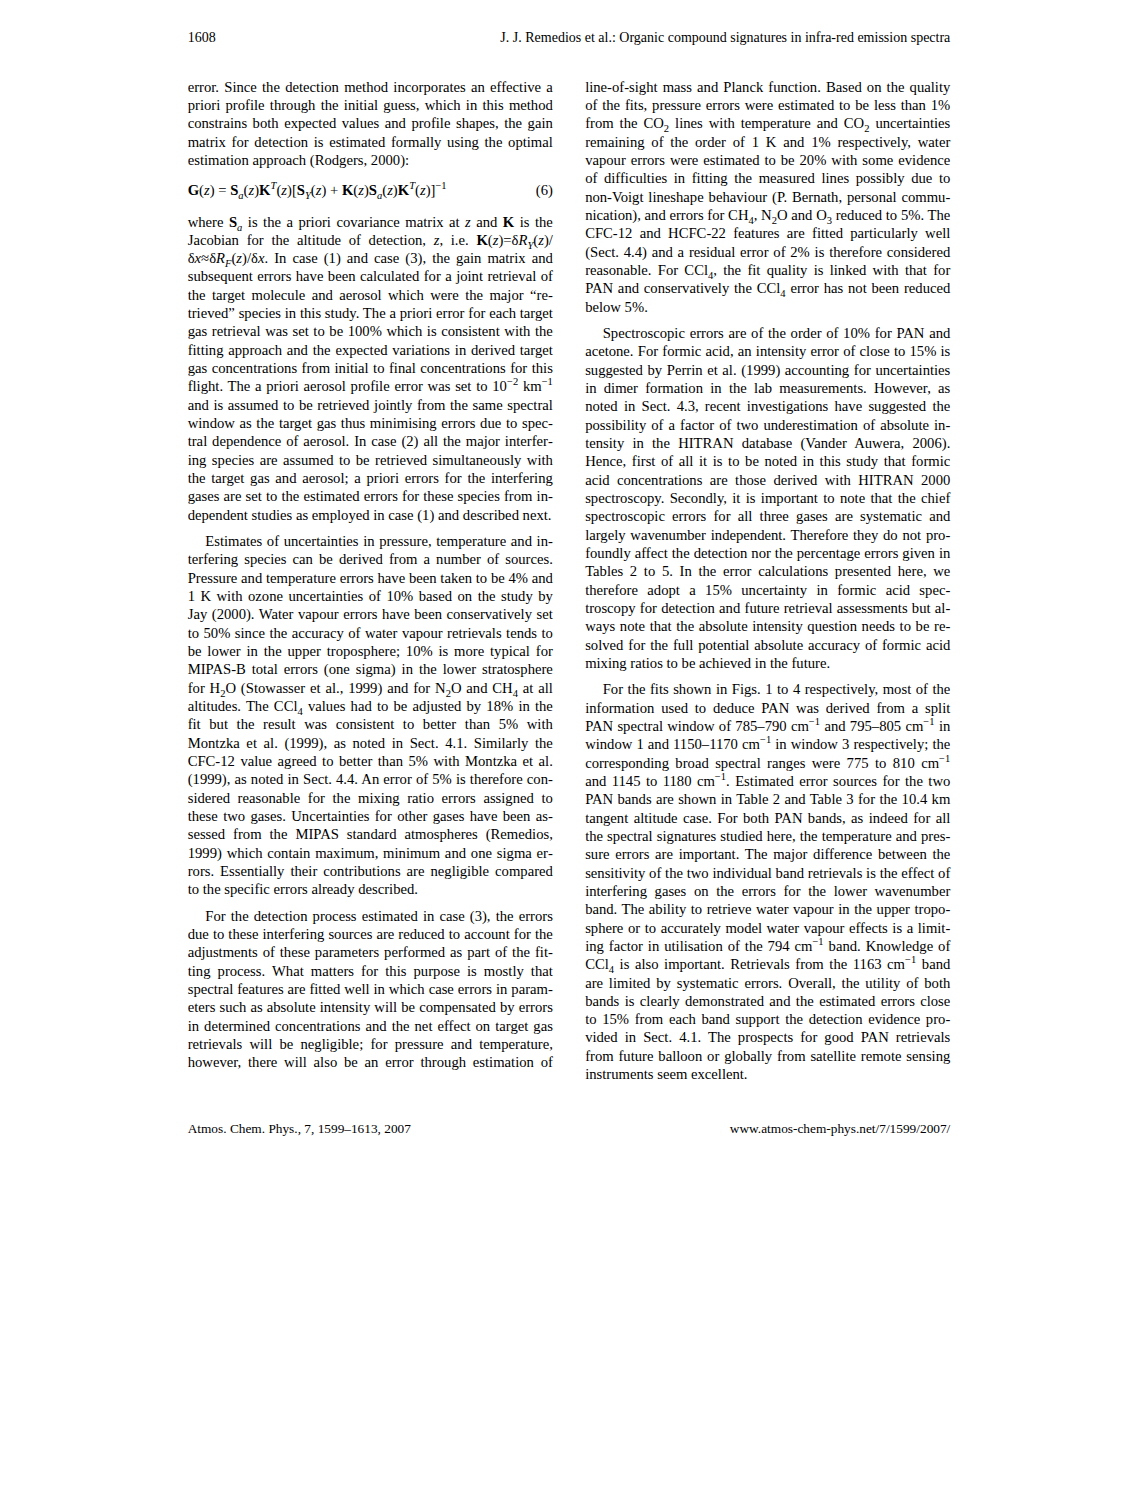1608 J. J. Remedios et al.: Organic compound signatures in infra-red emission spectra
error. Since the detection method incorporates an effective a priori profile through the initial guess, which in this method constrains both expected values and profile shapes, the gain matrix for detection is estimated formally using the optimal estimation approach (Rodgers, 2000):
G(z) = Sa(z)KT(z)[SY(z) + K(z)Sa(z)KT(z)]−1 (6)
where Sa is the a priori covariance matrix at z and K is the Jacobian for the altitude of detection, z, i.e. K(z)=δRY(z)/δx≈δRF(z)/δx. In case (1) and case (3), the gain matrix and subsequent errors have been calculated for a joint retrieval of the target molecule and aerosol which were the major “retrieved” species in this study. The a priori error for each target gas retrieval was set to be 100% which is consistent with the fitting approach and the expected variations in derived target gas concentrations from initial to final concentrations for this flight. The a priori aerosol profile error was set to 10−2 km−1 and is assumed to be retrieved jointly from the same spectral window as the target gas thus minimising errors due to spectral dependence of aerosol. In case (2) all the major interfering species are assumed to be retrieved simultaneously with the target gas and aerosol; a priori errors for the interfering gases are set to the estimated errors for these species from independent studies as employed in case (1) and described next.
Estimates of uncertainties in pressure, temperature and interfering species can be derived from a number of sources. Pressure and temperature errors have been taken to be 4% and 1 K with ozone uncertainties of 10% based on the study by Jay (2000). Water vapour errors have been conservatively set to 50% since the accuracy of water vapour retrievals tends to be lower in the upper troposphere; 10% is more typical for MIPAS-B total errors (one sigma) in the lower stratosphere for H2O (Stowasser et al., 1999) and for N2O and CH4 at all altitudes. The CCl4 values had to be adjusted by 18% in the fit but the result was consistent to better than 5% with Montzka et al. (1999), as noted in Sect. 4.1. Similarly the CFC-12 value agreed to better than 5% with Montzka et al. (1999), as noted in Sect. 4.4. An error of 5% is therefore considered reasonable for the mixing ratio errors assigned to these two gases. Uncertainties for other gases have been assessed from the MIPAS standard atmospheres (Remedios, 1999) which contain maximum, minimum and one sigma errors. Essentially their contributions are negligible compared to the specific errors already described.
For the detection process estimated in case (3), the errors due to these interfering sources are reduced to account for the adjustments of these parameters performed as part of the fitting process. What matters for this purpose is mostly that spectral features are fitted well in which case errors in parameters such as absolute intensity will be compensated by errors in determined concentrations and the net effect on target gas retrievals will be negligible; for pressure and temperature, however, there will also be an error through estimation of line-of-sight mass and Planck function. Based on the quality of the fits, pressure errors were estimated to be less than 1% from the CO2 lines with temperature and CO2 uncertainties remaining of the order of 1 K and 1% respectively, water vapour errors were estimated to be 20% with some evidence of difficulties in fitting the measured lines possibly due to non-Voigt lineshape behaviour (P. Bernath, personal communication), and errors for CH4, N2O and O3 reduced to 5%. The CFC-12 and HCFC-22 features are fitted particularly well (Sect. 4.4) and a residual error of 2% is therefore considered reasonable. For CCl4, the fit quality is linked with that for PAN and conservatively the CCl4 error has not been reduced below 5%.
Spectroscopic errors are of the order of 10% for PAN and acetone. For formic acid, an intensity error of close to 15% is suggested by Perrin et al. (1999) accounting for uncertainties in dimer formation in the lab measurements. However, as noted in Sect. 4.3, recent investigations have suggested the possibility of a factor of two underestimation of absolute intensity in the HITRAN database (Vander Auwera, 2006). Hence, first of all it is to be noted in this study that formic acid concentrations are those derived with HITRAN 2000 spectroscopy. Secondly, it is important to note that the chief spectroscopic errors for all three gases are systematic and largely wavenumber independent. Therefore they do not profoundly affect the detection nor the percentage errors given in Tables 2 to 5. In the error calculations presented here, we therefore adopt a 15% uncertainty in formic acid spectroscopy for detection and future retrieval assessments but always note that the absolute intensity question needs to be resolved for the full potential absolute accuracy of formic acid mixing ratios to be achieved in the future.
For the fits shown in Figs. 1 to 4 respectively, most of the information used to deduce PAN was derived from a split PAN spectral window of 785–790 cm−1 and 795–805 cm−1 in window 1 and 1150–1170 cm−1 in window 3 respectively; the corresponding broad spectral ranges were 775 to 810 cm−1 and 1145 to 1180 cm−1. Estimated error sources for the two PAN bands are shown in Table 2 and Table 3 for the 10.4 km tangent altitude case. For both PAN bands, as indeed for all the spectral signatures studied here, the temperature and pressure errors are important. The major difference between the sensitivity of the two individual band retrievals is the effect of interfering gases on the errors for the lower wavenumber band. The ability to retrieve water vapour in the upper troposphere or to accurately model water vapour effects is a limiting factor in utilisation of the 794 cm−1 band. Knowledge of CCl4 is also important. Retrievals from the 1163 cm−1 band are limited by systematic errors. Overall, the utility of both bands is clearly demonstrated and the estimated errors close to 15% from each band support the detection evidence provided in Sect. 4.1. The prospects for good PAN retrievals from future balloon or globally from satellite remote sensing instruments seem excellent.
Atmos. Chem. Phys., 7, 1599–1613, 2007 www.atmos-chem-phys.net/7/1599/2007/